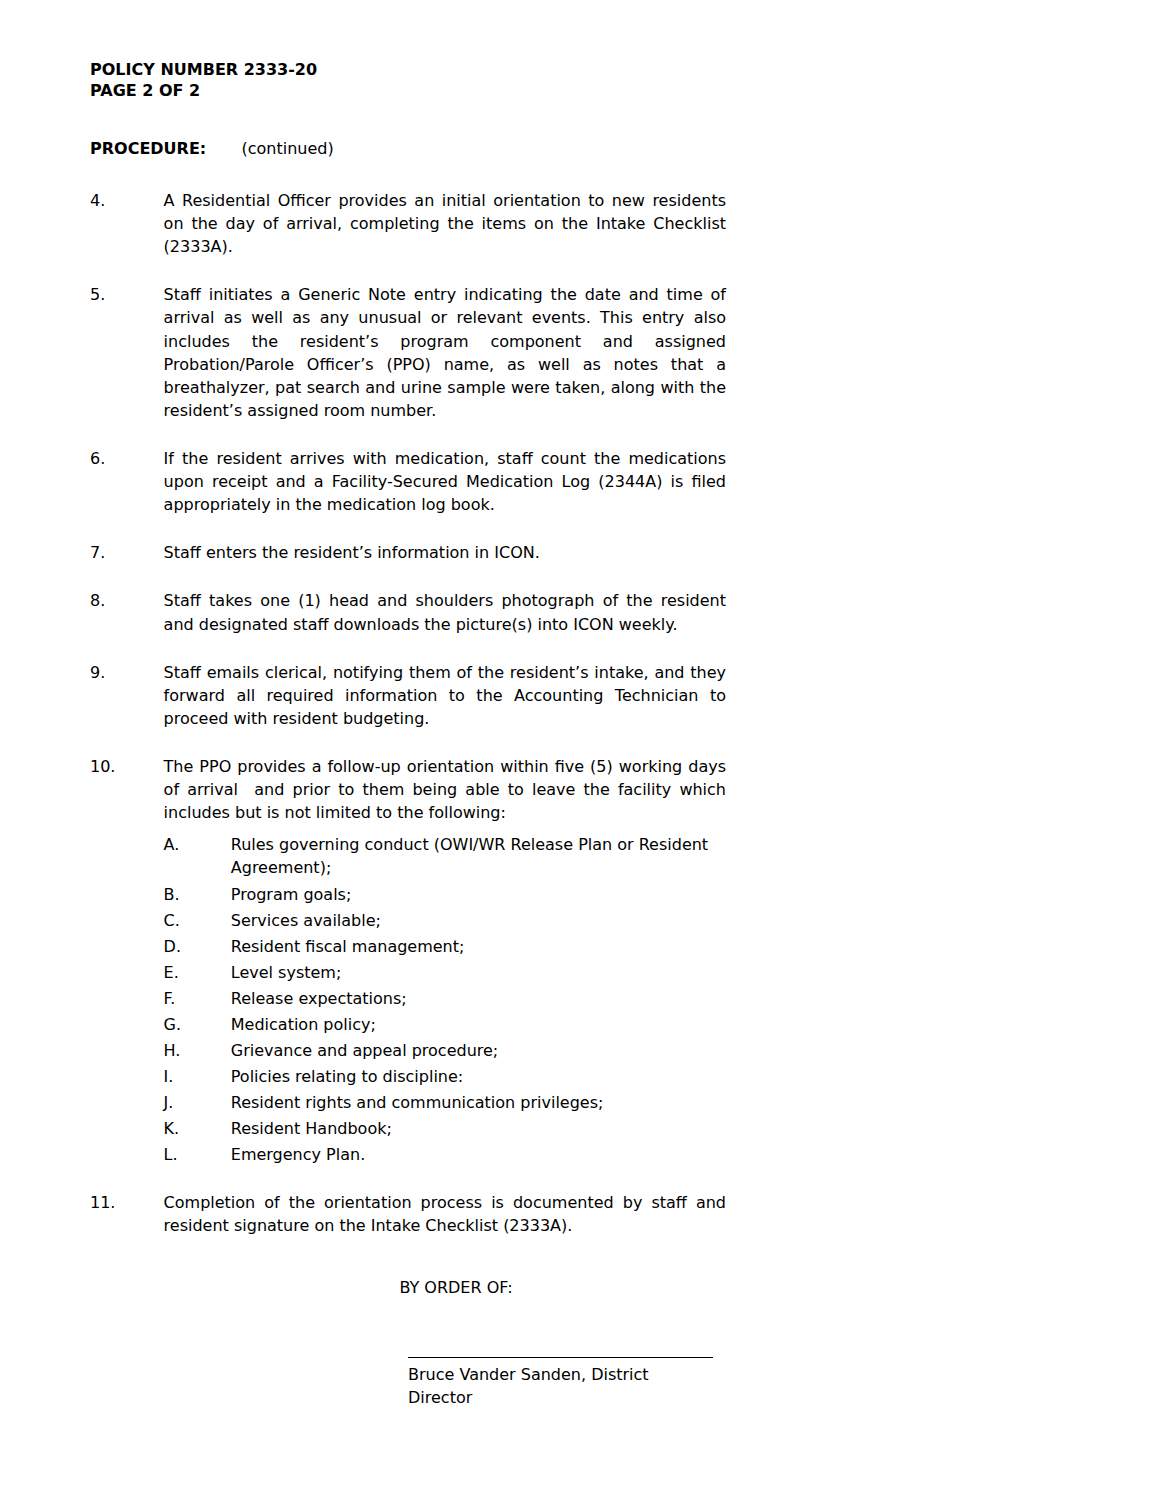POLICY NUMBER 2333-20
PAGE 2 OF 2
PROCEDURE:(continued)
4. A Residential Officer provides an initial orientation to new residents on the day of arrival, completing the items on the Intake Checklist (2333A).
5. Staff initiates a Generic Note entry indicating the date and time of arrival as well as any unusual or relevant events. This entry also includes the resident’s program component and assigned Probation/Parole Officer’s (PPO) name, as well as notes that a breathalyzer, pat search and urine sample were taken, along with the resident’s assigned room number.
6. If the resident arrives with medication, staff count the medications upon receipt and a Facility-Secured Medication Log (2344A) is filed appropriately in the medication log book.
7. Staff enters the resident’s information in ICON.
8. Staff takes one (1) head and shoulders photograph of the resident and designated staff downloads the picture(s) into ICON weekly.
9. Staff emails clerical, notifying them of the resident’s intake, and they forward all required information to the Accounting Technician to proceed with resident budgeting.
10. The PPO provides a follow-up orientation within five (5) working days of arrival and prior to them being able to leave the facility which includes but is not limited to the following:
A. Rules governing conduct (OWI/WR Release Plan or Resident Agreement);
B. Program goals;
C. Services available;
D. Resident fiscal management;
E. Level system;
F. Release expectations;
G. Medication policy;
H. Grievance and appeal procedure;
I. Policies relating to discipline:
J. Resident rights and communication privileges;
K. Resident Handbook;
L. Emergency Plan.
11. Completion of the orientation process is documented by staff and resident signature on the Intake Checklist (2333A).
BY ORDER OF:
Bruce Vander Sanden, District Director